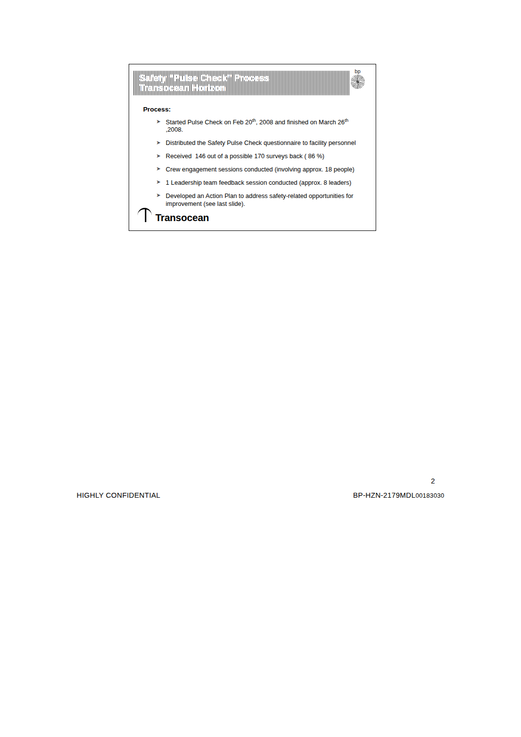bp
Safety “Pulse Check” Process Transocean Horizon
Process:
Started Pulse Check on Feb 20th, 2008 and finished on March 26th ,2008.
Distributed the Safety Pulse Check questionnaire to facility personnel
Received 146 out of a possible 170 surveys back ( 86 %)
Crew engagement sessions conducted (involving approx. 18 people)
1 Leadership team feedback session conducted (approx. 8 leaders)
Developed an Action Plan to address safety-related opportunities for improvement (see last slide).
Transocean
2
HIGHLY CONFIDENTIAL
BP-HZN-2179MDL00183030